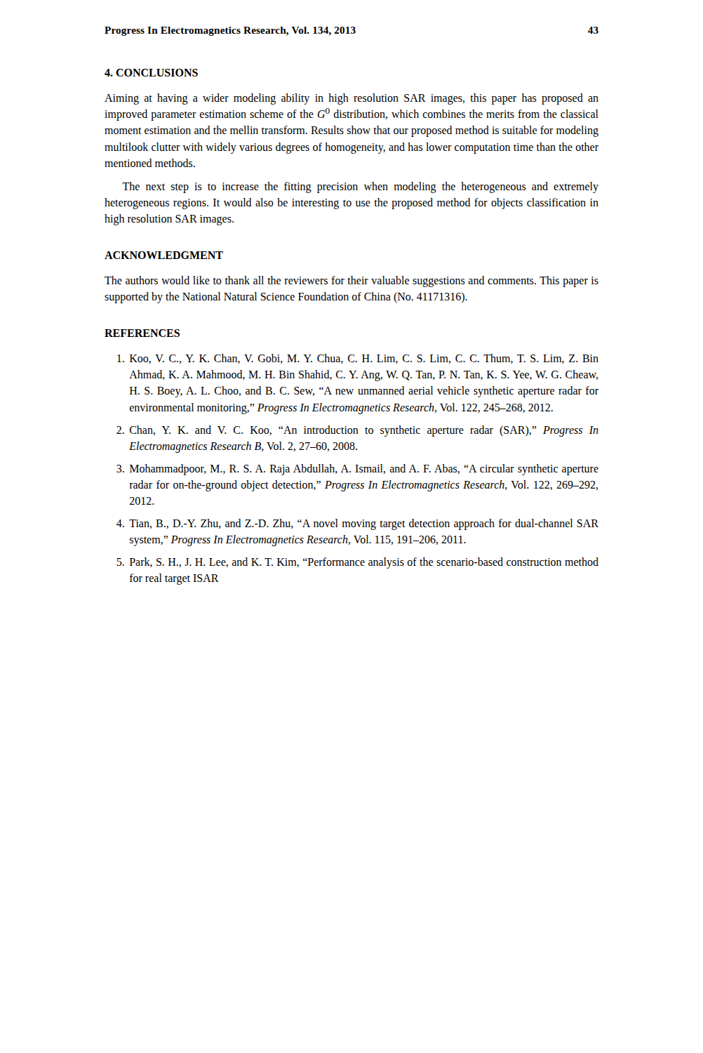Progress In Electromagnetics Research, Vol. 134, 2013 43
4. CONCLUSIONS
Aiming at having a wider modeling ability in high resolution SAR images, this paper has proposed an improved parameter estimation scheme of the G0 distribution, which combines the merits from the classical moment estimation and the mellin transform. Results show that our proposed method is suitable for modeling multilook clutter with widely various degrees of homogeneity, and has lower computation time than the other mentioned methods.
The next step is to increase the fitting precision when modeling the heterogeneous and extremely heterogeneous regions. It would also be interesting to use the proposed method for objects classification in high resolution SAR images.
ACKNOWLEDGMENT
The authors would like to thank all the reviewers for their valuable suggestions and comments. This paper is supported by the National Natural Science Foundation of China (No. 41171316).
REFERENCES
Koo, V. C., Y. K. Chan, V. Gobi, M. Y. Chua, C. H. Lim, C. S. Lim, C. C. Thum, T. S. Lim, Z. Bin Ahmad, K. A. Mahmood, M. H. Bin Shahid, C. Y. Ang, W. Q. Tan, P. N. Tan, K. S. Yee, W. G. Cheaw, H. S. Boey, A. L. Choo, and B. C. Sew, “A new unmanned aerial vehicle synthetic aperture radar for environmental monitoring,” Progress In Electromagnetics Research, Vol. 122, 245–268, 2012.
Chan, Y. K. and V. C. Koo, “An introduction to synthetic aperture radar (SAR),” Progress In Electromagnetics Research B, Vol. 2, 27–60, 2008.
Mohammadpoor, M., R. S. A. Raja Abdullah, A. Ismail, and A. F. Abas, “A circular synthetic aperture radar for on-the-ground object detection,” Progress In Electromagnetics Research, Vol. 122, 269–292, 2012.
Tian, B., D.-Y. Zhu, and Z.-D. Zhu, “A novel moving target detection approach for dual-channel SAR system,” Progress In Electromagnetics Research, Vol. 115, 191–206, 2011.
Park, S. H., J. H. Lee, and K. T. Kim, “Performance analysis of the scenario-based construction method for real target ISAR